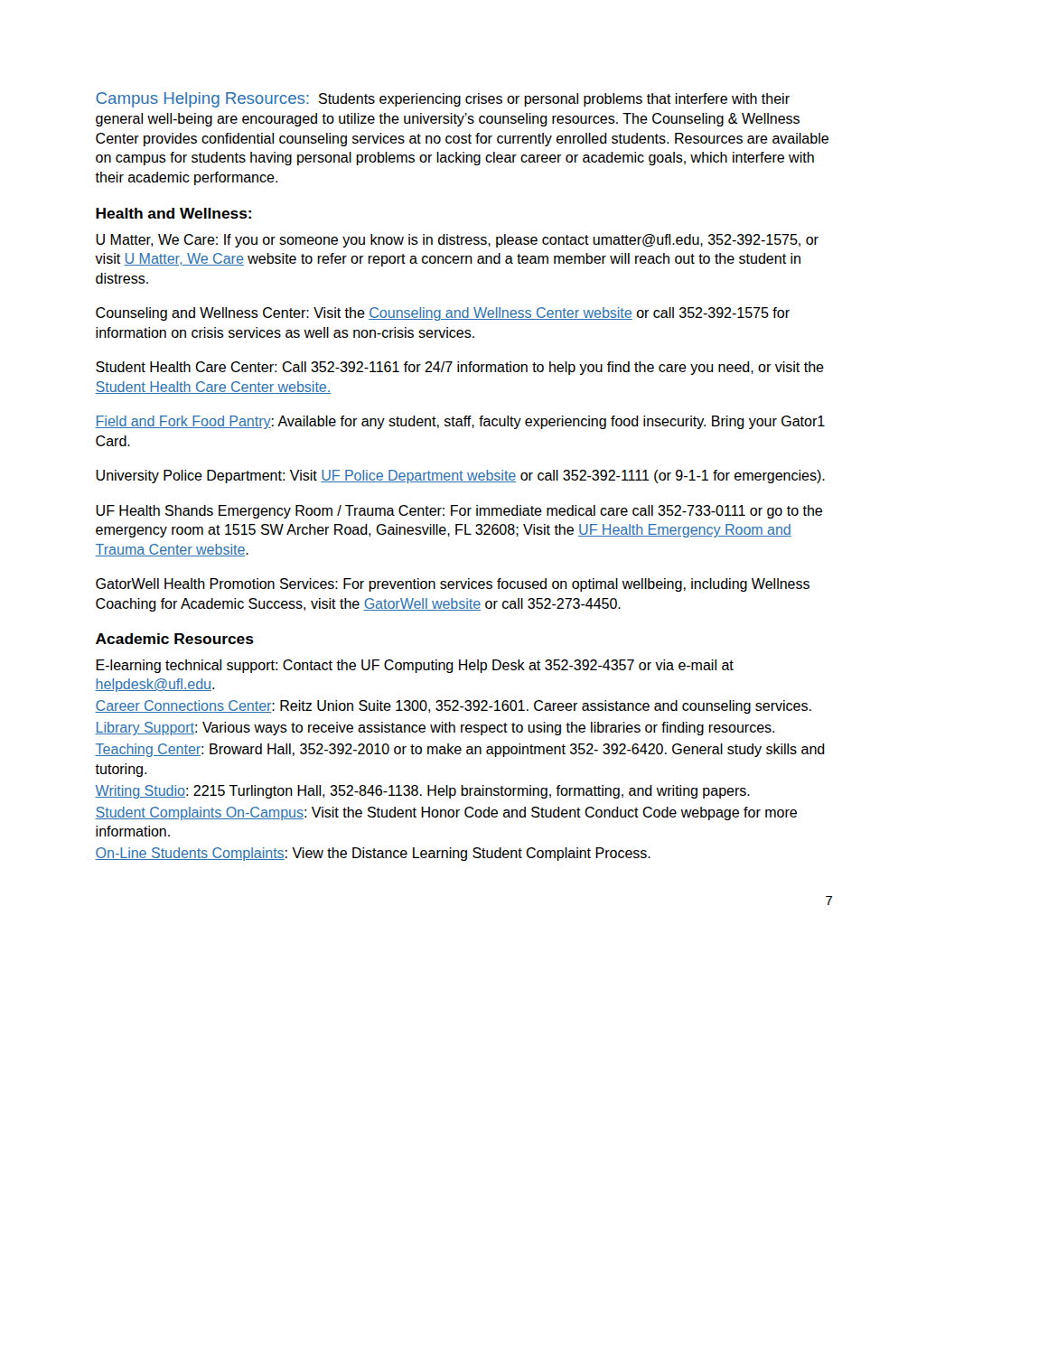Campus Helping Resources: Students experiencing crises or personal problems that interfere with their general well-being are encouraged to utilize the university’s counseling resources. The Counseling & Wellness Center provides confidential counseling services at no cost for currently enrolled students. Resources are available on campus for students having personal problems or lacking clear career or academic goals, which interfere with their academic performance.
Health and Wellness:
U Matter, We Care: If you or someone you know is in distress, please contact umatter@ufl.edu, 352-392-1575, or visit U Matter, We Care website to refer or report a concern and a team member will reach out to the student in distress.
Counseling and Wellness Center: Visit the Counseling and Wellness Center website or call 352-392-1575 for information on crisis services as well as non-crisis services.
Student Health Care Center: Call 352-392-1161 for 24/7 information to help you find the care you need, or visit the Student Health Care Center website.
Field and Fork Food Pantry: Available for any student, staff, faculty experiencing food insecurity. Bring your Gator1 Card.
University Police Department: Visit UF Police Department website or call 352-392-1111 (or 9-1-1 for emergencies).
UF Health Shands Emergency Room / Trauma Center: For immediate medical care call 352-733-0111 or go to the emergency room at 1515 SW Archer Road, Gainesville, FL 32608; Visit the UF Health Emergency Room and Trauma Center website.
GatorWell Health Promotion Services: For prevention services focused on optimal wellbeing, including Wellness Coaching for Academic Success, visit the GatorWell website or call 352-273-4450.
Academic Resources
E-learning technical support: Contact the UF Computing Help Desk at 352-392-4357 or via e-mail at helpdesk@ufl.edu.
Career Connections Center: Reitz Union Suite 1300, 352-392-1601. Career assistance and counseling services.
Library Support: Various ways to receive assistance with respect to using the libraries or finding resources.
Teaching Center: Broward Hall, 352-392-2010 or to make an appointment 352- 392-6420. General study skills and tutoring.
Writing Studio: 2215 Turlington Hall, 352-846-1138. Help brainstorming, formatting, and writing papers.
Student Complaints On-Campus: Visit the Student Honor Code and Student Conduct Code webpage for more information.
On-Line Students Complaints: View the Distance Learning Student Complaint Process.
7